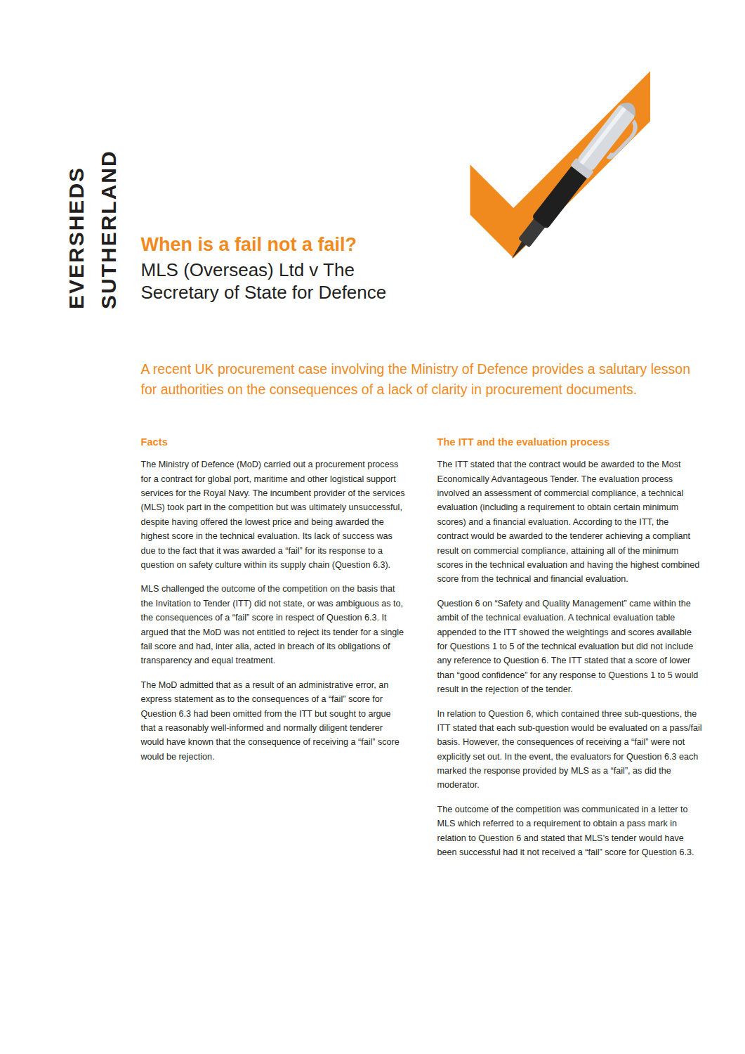EVERSHEDS SUTHERLAND
When is a fail not a fail? MLS (Overseas) Ltd v The
Secretary of State for Defence
A recent UK procurement case involving the Ministry of Defence provides a salutary lesson for authorities on the consequences of a lack of clarity in procurement documents.
Facts
The Ministry of Defence (MoD) carried out a procurement process for a contract for global port, maritime and other logistical support services for the Royal Navy. The incumbent provider of the services (MLS) took part in the competition but was ultimately unsuccessful, despite having offered the lowest price and being awarded the highest score in the technical evaluation. Its lack of success was due to the fact that it was awarded a “fail” for its response to a question on safety culture within its supply chain (Question 6.3).
MLS challenged the outcome of the competition on the basis that the Invitation to Tender (ITT) did not state, or was ambiguous as to, the consequences of a “fail” score in respect of Question 6.3. It argued that the MoD was not entitled to reject its tender for a single fail score and had, inter alia, acted in breach of its obligations of transparency and equal treatment.
The MoD admitted that as a result of an administrative error, an express statement as to the consequences of a “fail” score for Question 6.3 had been omitted from the ITT but sought to argue that a reasonably well-informed and normally diligent tenderer would have known that the consequence of receiving a “fail” score would be rejection.
The ITT and the evaluation process
The ITT stated that the contract would be awarded to the Most Economically Advantageous Tender. The evaluation process involved an assessment of commercial compliance, a technical evaluation (including a requirement to obtain certain minimum scores) and a financial evaluation. According to the ITT, the contract would be awarded to the tenderer achieving a compliant result on commercial compliance, attaining all of the minimum scores in the technical evaluation and having the highest combined score from the technical and financial evaluation.
Question 6 on “Safety and Quality Management” came within the ambit of the technical evaluation. A technical evaluation table appended to the ITT showed the weightings and scores available for Questions 1 to 5 of the technical evaluation but did not include any reference to Question 6. The ITT stated that a score of lower than “good confidence” for any response to Questions 1 to 5 would result in the rejection of the tender.
In relation to Question 6, which contained three sub-questions, the ITT stated that each sub-question would be evaluated on a pass/fail basis. However, the consequences of receiving a “fail” were not explicitly set out. In the event, the evaluators for Question 6.3 each marked the response provided by MLS as a “fail”, as did the moderator.
The outcome of the competition was communicated in a letter to MLS which referred to a requirement to obtain a pass mark in relation to Question 6 and stated that MLS’s tender would have been successful had it not received a “fail” score for Question 6.3.